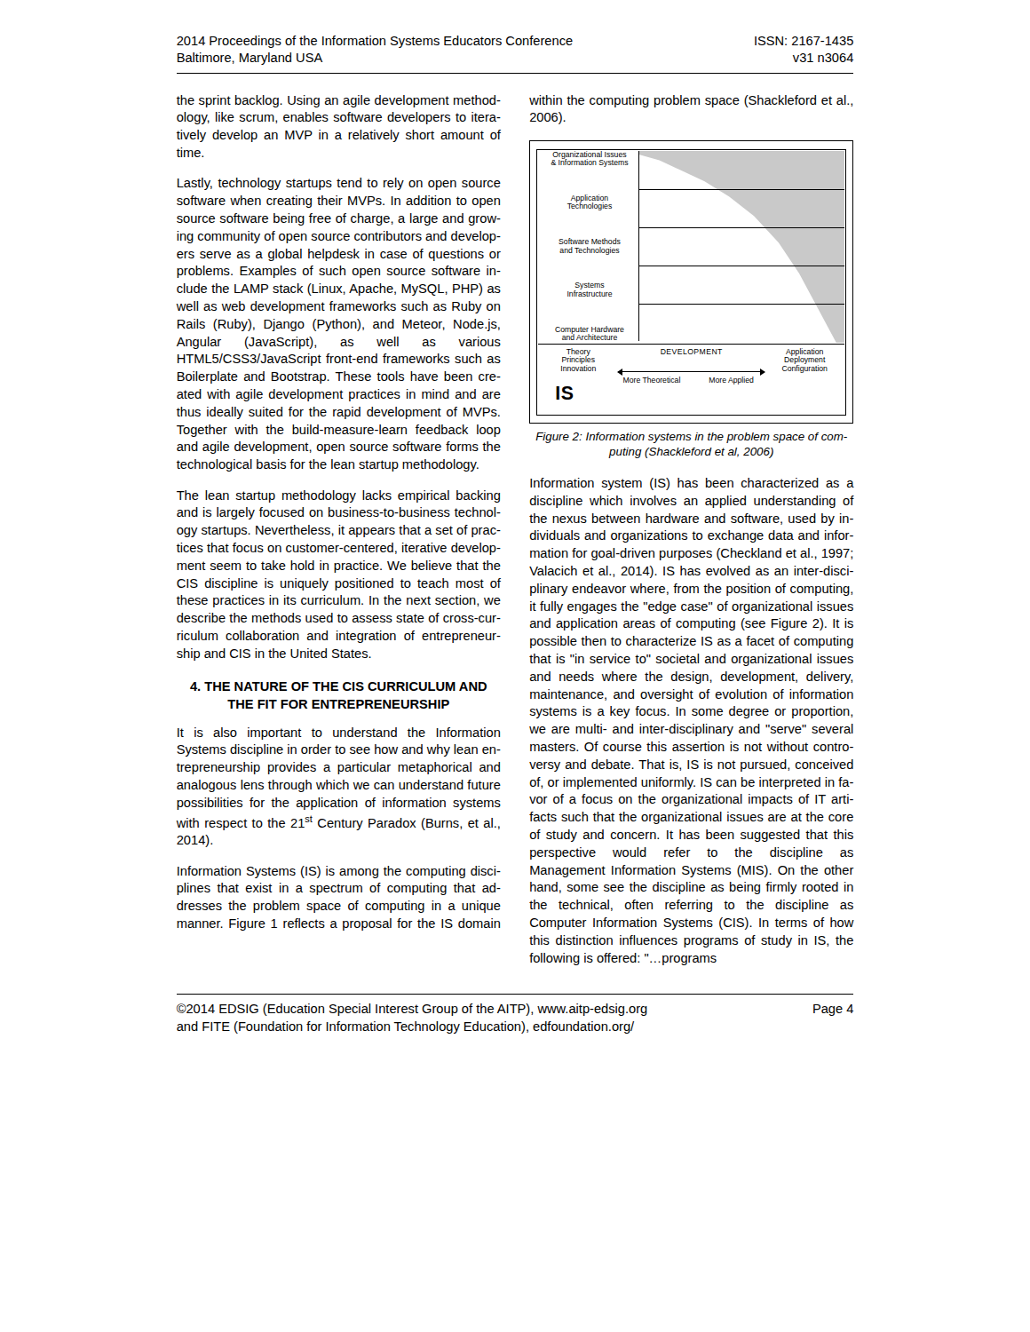2014 Proceedings of the Information Systems Educators Conference
Baltimore, Maryland USA
ISSN: 2167-1435
v31 n3064
the sprint backlog. Using an agile development methodology, like scrum, enables software developers to iteratively develop an MVP in a relatively short amount of time.
Lastly, technology startups tend to rely on open source software when creating their MVPs. In addition to open source software being free of charge, a large and growing community of open source contributors and developers serve as a global helpdesk in case of questions or problems. Examples of such open source software include the LAMP stack (Linux, Apache, MySQL, PHP) as well as web development frameworks such as Ruby on Rails (Ruby), Django (Python), and Meteor, Node.js, Angular (JavaScript), as well as various HTML5/CSS3/JavaScript front-end frameworks such as Boilerplate and Bootstrap. These tools have been created with agile development practices in mind and are thus ideally suited for the rapid development of MVPs. Together with the build-measure-learn feedback loop and agile development, open source software forms the technological basis for the lean startup methodology.
The lean startup methodology lacks empirical backing and is largely focused on business-to-business technology startups. Nevertheless, it appears that a set of practices that focus on customer-centered, iterative development seem to take hold in practice. We believe that the CIS discipline is uniquely positioned to teach most of these practices in its curriculum. In the next section, we describe the methods used to assess state of cross-curriculum collaboration and integration of entrepreneurship and CIS in the United States.
4. The Nature of the CIS Curriculum and the Fit for Entrepreneurship
It is also important to understand the Information Systems discipline in order to see how and why lean entrepreneurship provides a particular metaphorical and analogous lens through which we can understand future possibilities for the application of information systems with respect to the 21st Century Paradox (Burns, et al., 2014).
Information Systems (IS) is among the computing disciplines that exist in a spectrum of computing that addresses the problem space of computing in a unique manner. Figure 1 reflects a proposal for the IS domain within the computing problem space (Shackleford et al., 2006).
Organizational Issues
& Information Systems
Application
Technologies
Software Methods
and Technologies
Systems
Infrastructure
Computer Hardware
and Architecture
Theory
Principles
Innovation
DEVELOPMENT
Application
Deployment
Configuration
More Theoretical
More Applied
IS
Figure 2: Information systems in the problem space of computing (Shackleford et al, 2006)
Information system (IS) has been characterized as a discipline which involves an applied understanding of the nexus between hardware and software, used by individuals and organizations to exchange data and information for goal-driven purposes (Checkland et al., 1997; Valacich et al., 2014). IS has evolved as an inter-disciplinary endeavor where, from the position of computing, it fully engages the "edge case" of organizational issues and application areas of computing (see Figure 2). It is possible then to characterize IS as a facet of computing that is "in service to" societal and organizational issues and needs where the design, development, delivery, maintenance, and oversight of evolution of information systems is a key focus. In some degree or proportion, we are multi- and inter-disciplinary and "serve" several masters. Of course this assertion is not without controversy and debate. That is, IS is not pursued, conceived of, or implemented uniformly. IS can be interpreted in favor of a focus on the organizational impacts of IT artifacts such that the organizational issues are at the core of study and concern. It has been suggested that this perspective would refer to the discipline as Management Information Systems (MIS). On the other hand, some see the discipline as being firmly rooted in the technical, often referring to the discipline as Computer Information Systems (CIS). In terms of how this distinction influences programs of study in IS, the following is offered: "…programs
©2014 EDSIG (Education Special Interest Group of the AITP), www.aitp-edsig.org
and FITE (Foundation for Information Technology Education), edfoundation.org/
Page 4